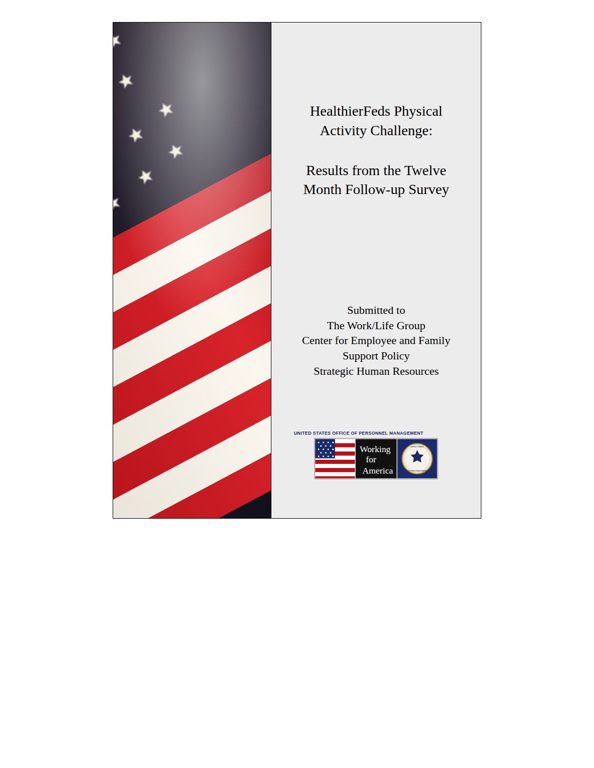HealthierFeds Physical
Activity Challenge: Results from the Twelve
Month Follow-up Survey
Submitted to
The Work/Life Group
Center for Employee and Family
Support Policy
Strategic Human Resources
February 2009